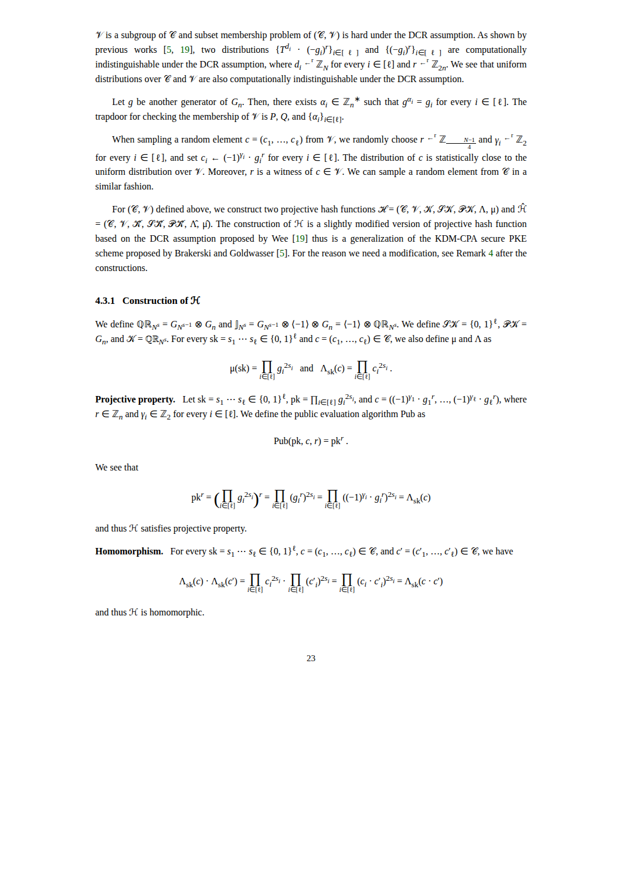𝒱 is a subgroup of 𝒞 and subset membership problem of (𝒞, 𝒱) is hard under the DCR assumption. As shown by previous works [5, 19], two distributions {Tdi · (−gi)r}i∈[ℓ] and {(−gi)r}i∈[ℓ] are computationally indistinguishable under the DCR assumption, where di ←r ℤN for every i ∈ [ℓ] and r ←r ℤ2n. We see that uniform distributions over 𝒞 and 𝒱 are also computationally indistinguishable under the DCR assumption.
Let g be another generator of Gn. Then, there exists αi ∈ ℤn∗ such that gαi = gi for every i ∈ [ℓ]. The trapdoor for checking the membership of 𝒱 is P, Q, and {αi}i∈[ℓ].
When sampling a random element c = (c1, …, cℓ) from 𝒱, we randomly choose r ←r ℤN−14 and γi ←r ℤ2 for every i ∈ [ℓ], and set ci ← (−1)γi · gir for every i ∈ [ℓ]. The distribution of c is statistically close to the uniform distribution over 𝒱. Moreover, r is a witness of c ∈ 𝒱. We can sample a random element from 𝒞 in a similar fashion.
For (𝒞, 𝒱) defined above, we construct two projective hash functions ℋ = (𝒞, 𝒱, 𝒦, 𝒮𝒦, 𝒫𝒦, Λ, μ) and ℋ̂ = (𝒞, 𝒱, 𝒦̂, 𝒮𝒦̂, 𝒫𝒦̂, Λ̂, μ̂). The construction of ℋ is a slightly modified version of projective hash function based on the DCR assumption proposed by Wee [19] thus is a generalization of the KDM-CPA secure PKE scheme proposed by Brakerski and Goldwasser [5]. For the reason we need a modification, see Remark 4 after the constructions.
4.3.1 Construction of ℋ
We define ℚℝNs = GNs−1 ⊗ Gn and 𝕁Ns = GNs−1 ⊗ ⟨−1⟩ ⊗ Gn = ⟨−1⟩ ⊗ ℚℝNs. We define 𝒮𝒦 = {0, 1}ℓ, 𝒫𝒦 = Gn, and 𝒦 = ℚℝNs. For every sk = s1 ⋯ sℓ ∈ {0, 1}ℓ and c = (c1, …, cℓ) ∈ 𝒞, we also define μ and Λ as
μ(sk) = ∏i∈[ℓ] gi2si and Λsk(c) = ∏i∈[ℓ] ci2si .
Projective property. Let sk = s1 ⋯ sℓ ∈ {0, 1}ℓ, pk = ∏i∈[ℓ] gi2si, and c = ((−1)γ1 · g1r, …, (−1)γℓ · gℓr), where r ∈ ℤn and γi ∈ ℤ2 for every i ∈ [ℓ]. We define the public evaluation algorithm Pub as
Pub(pk, c, r) = pkr .
We see that
pkr = (∏i∈[ℓ] gi2si)r = ∏i∈[ℓ] (gir)2si = ∏i∈[ℓ] ((−1)γi · gir)2si = Λsk(c)
and thus ℋ satisfies projective property.
Homomorphism. For every sk = s1 ⋯ sℓ ∈ {0, 1}ℓ, c = (c1, …, cℓ) ∈ 𝒞, and c′ = (c′1, …, c′ℓ) ∈ 𝒞, we have
Λsk(c) · Λsk(c′) = ∏i∈[ℓ] ci2si · ∏i∈[ℓ] (c′i)2si = ∏i∈[ℓ] (ci · c′i)2si = Λsk(c · c′)
and thus ℋ is homomorphic.
23